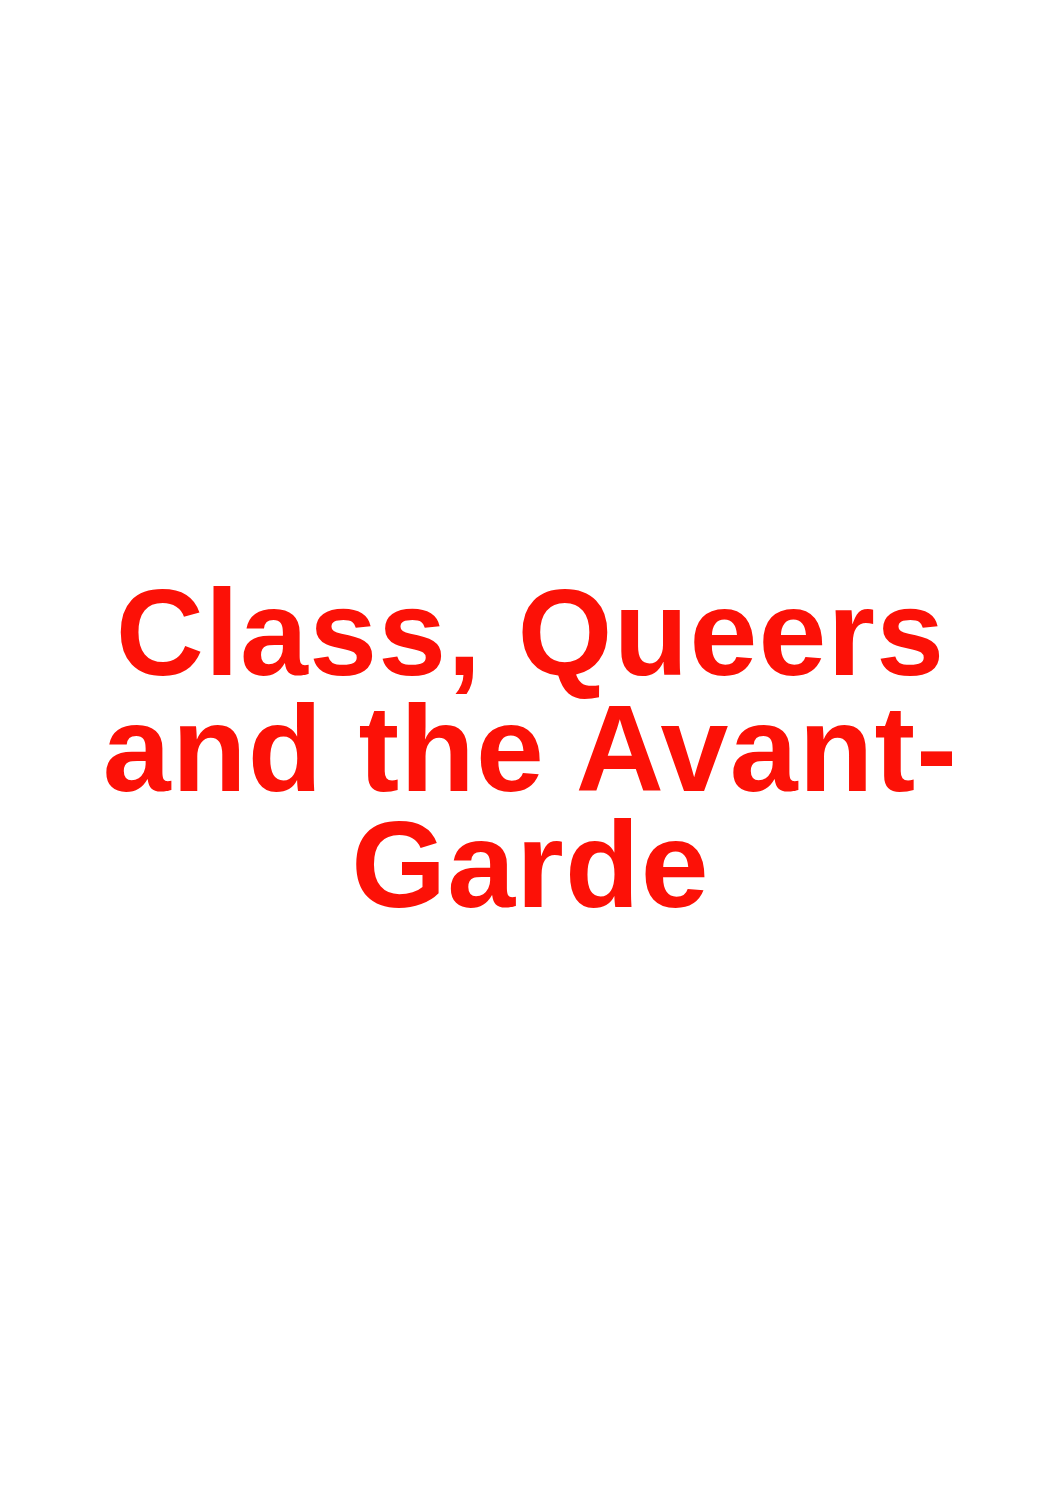Class, Queers and the Avant-Garde